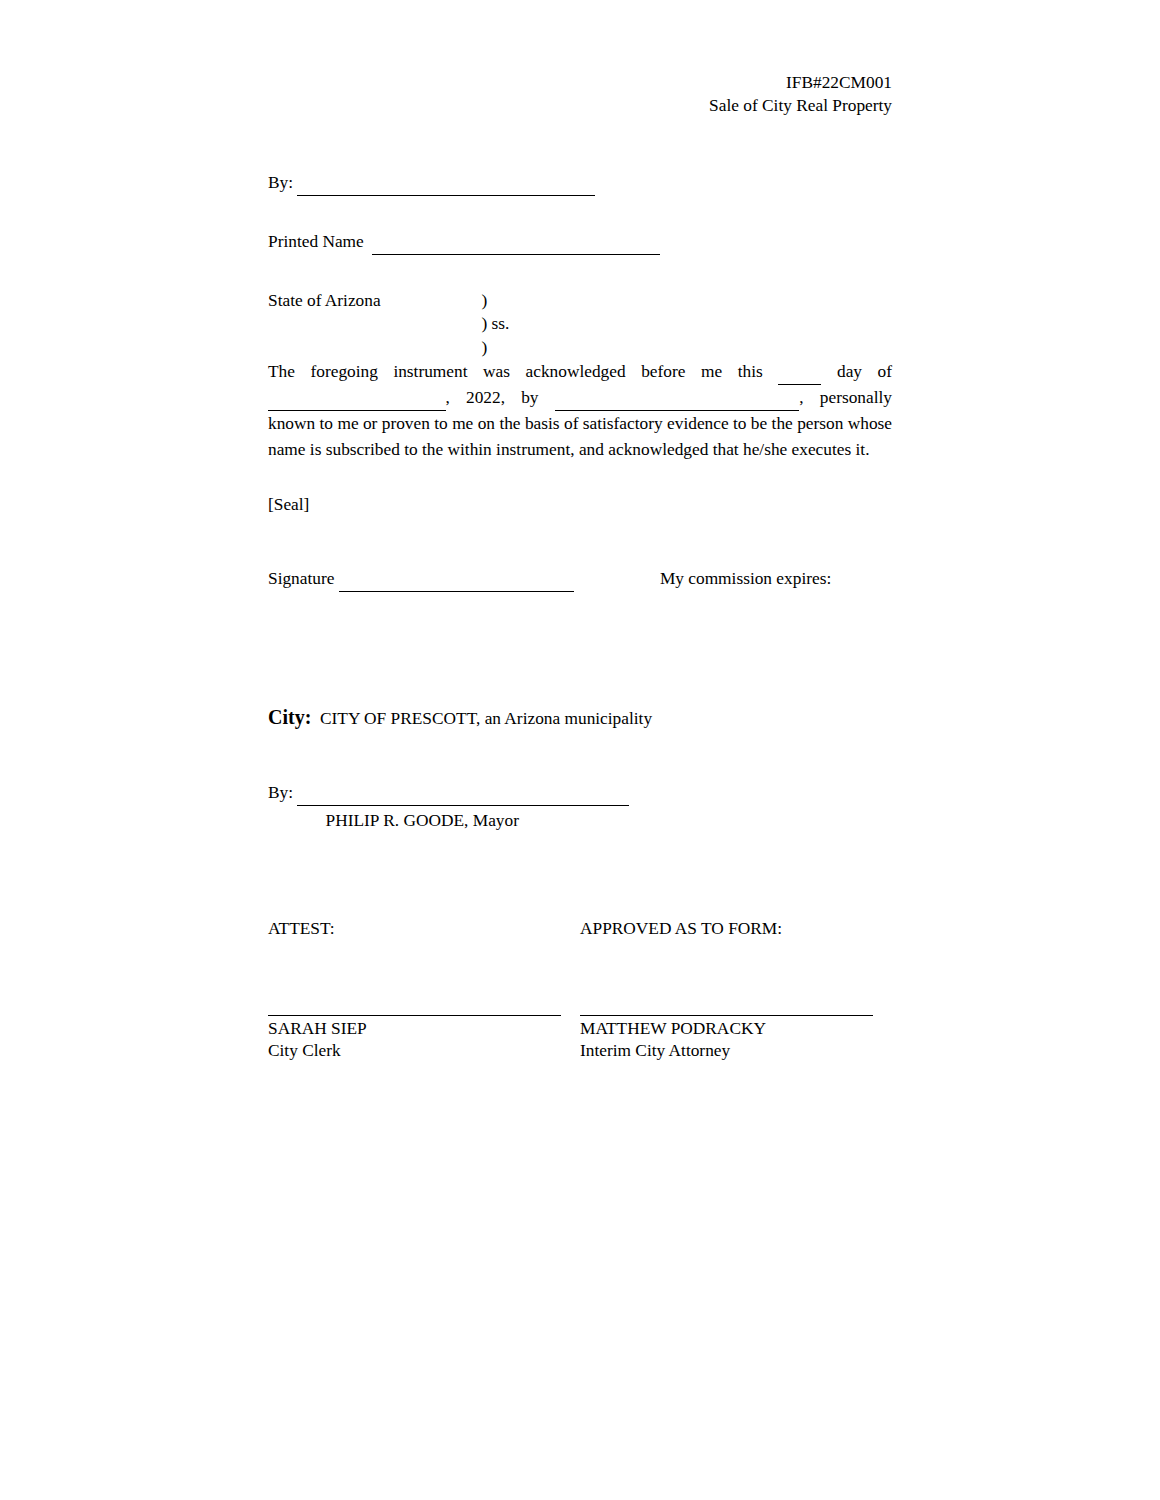IFB#22CM001
Sale of City Real Property
By:
Printed Name
| State of Arizona | ) |
| | ) ss. |
| | ) |
The foregoing instrument was acknowledged before me this day of , 2022, by , personally known to me or proven to me on the basis of satisfactory evidence to be the person whose name is subscribed to the within instrument, and acknowledged that he/she executes it.
[Seal]
Signature My commission expires:
City: CITY OF PRESCOTT, an Arizona municipality
By: PHILIP R. GOODE, Mayor
| ATTEST: | APPROVED AS TO FORM: |
| SARAH SIEP City Clerk | MATTHEW PODRACKY Interim City Attorney |